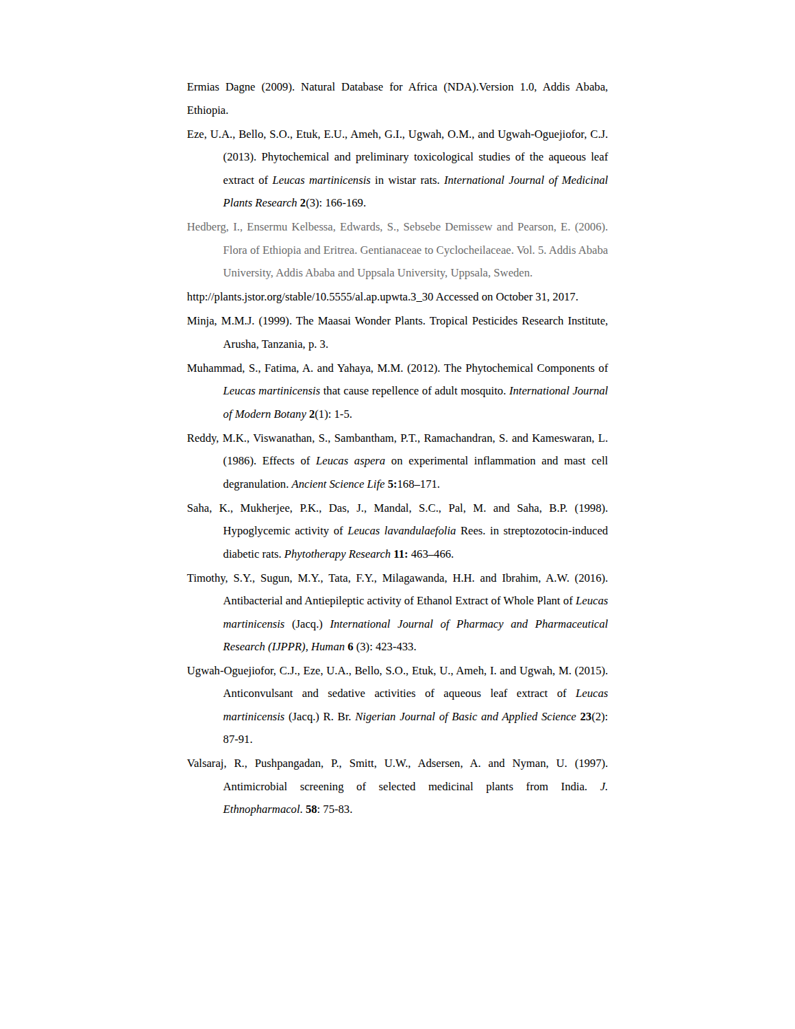Ermias Dagne (2009). Natural Database for Africa (NDA).Version 1.0, Addis Ababa, Ethiopia.
Eze, U.A., Bello, S.O., Etuk, E.U., Ameh, G.I., Ugwah, O.M., and Ugwah-Oguejiofor, C.J. (2013). Phytochemical and preliminary toxicological studies of the aqueous leaf extract of Leucas martinicensis in wistar rats. International Journal of Medicinal Plants Research 2(3): 166-169.
Hedberg, I., Ensermu Kelbessa, Edwards, S., Sebsebe Demissew and Pearson, E. (2006). Flora of Ethiopia and Eritrea. Gentianaceae to Cyclocheilaceae. Vol. 5. Addis Ababa University, Addis Ababa and Uppsala University, Uppsala, Sweden.
http://plants.jstor.org/stable/10.5555/al.ap.upwta.3_30 Accessed on October 31, 2017.
Minja, M.M.J. (1999). The Maasai Wonder Plants. Tropical Pesticides Research Institute, Arusha, Tanzania, p. 3.
Muhammad, S., Fatima, A. and Yahaya, M.M. (2012). The Phytochemical Components of Leucas martinicensis that cause repellence of adult mosquito. International Journal of Modern Botany 2(1): 1-5.
Reddy, M.K., Viswanathan, S., Sambantham, P.T., Ramachandran, S. and Kameswaran, L. (1986). Effects of Leucas aspera on experimental inflammation and mast cell degranulation. Ancient Science Life 5: 168–171.
Saha, K., Mukherjee, P.K., Das, J., Mandal, S.C., Pal, M. and Saha, B.P. (1998). Hypoglycemic activity of Leucas lavandulaefolia Rees. in streptozotocin-induced diabetic rats. Phytotherapy Research 11: 463–466.
Timothy, S.Y., Sugun, M.Y., Tata, F.Y., Milagawanda, H.H. and Ibrahim, A.W. (2016). Antibacterial and Antiepileptic activity of Ethanol Extract of Whole Plant of Leucas martinicensis (Jacq.) International Journal of Pharmacy and Pharmaceutical Research (IJPPR), Human 6 (3): 423-433.
Ugwah-Oguejiofor, C.J., Eze, U.A., Bello, S.O., Etuk, U., Ameh, I. and Ugwah, M. (2015). Anticonvulsant and sedative activities of aqueous leaf extract of Leucas martinicensis (Jacq.) R. Br. Nigerian Journal of Basic and Applied Science 23(2): 87-91.
Valsaraj, R., Pushpangadan, P., Smitt, U.W., Adsersen, A. and Nyman, U. (1997). Antimicrobial screening of selected medicinal plants from India. J. Ethnopharmacol. 58: 75-83.